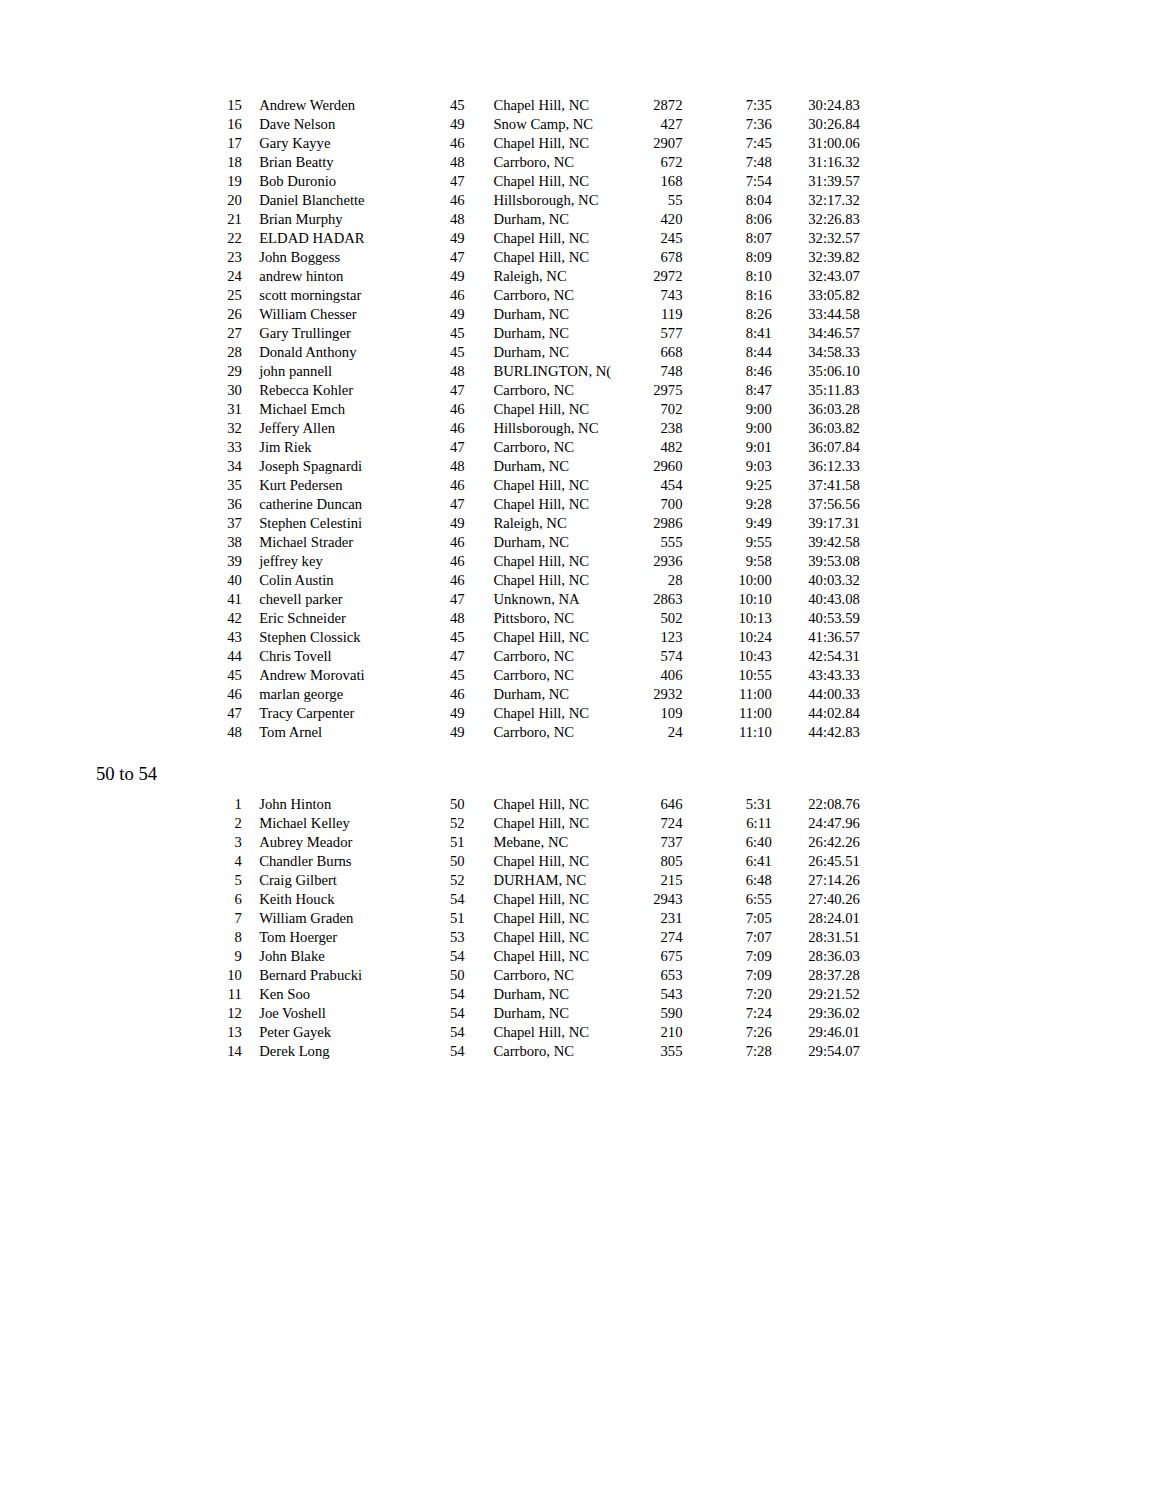| 15 | Andrew Werden | 45 | Chapel Hill, NC | 2872 | 7:35 | 30:24.83 |
| 16 | Dave Nelson | 49 | Snow Camp, NC | 427 | 7:36 | 30:26.84 |
| 17 | Gary Kayye | 46 | Chapel Hill, NC | 2907 | 7:45 | 31:00.06 |
| 18 | Brian Beatty | 48 | Carrboro, NC | 672 | 7:48 | 31:16.32 |
| 19 | Bob Duronio | 47 | Chapel Hill, NC | 168 | 7:54 | 31:39.57 |
| 20 | Daniel Blanchette | 46 | Hillsborough, NC | 55 | 8:04 | 32:17.32 |
| 21 | Brian Murphy | 48 | Durham, NC | 420 | 8:06 | 32:26.83 |
| 22 | ELDAD HADAR | 49 | Chapel Hill, NC | 245 | 8:07 | 32:32.57 |
| 23 | John Boggess | 47 | Chapel Hill, NC | 678 | 8:09 | 32:39.82 |
| 24 | andrew hinton | 49 | Raleigh, NC | 2972 | 8:10 | 32:43.07 |
| 25 | scott morningstar | 46 | Carrboro, NC | 743 | 8:16 | 33:05.82 |
| 26 | William Chesser | 49 | Durham, NC | 119 | 8:26 | 33:44.58 |
| 27 | Gary Trullinger | 45 | Durham, NC | 577 | 8:41 | 34:46.57 |
| 28 | Donald Anthony | 45 | Durham, NC | 668 | 8:44 | 34:58.33 |
| 29 | john pannell | 48 | BURLINGTON, N( | 748 | 8:46 | 35:06.10 |
| 30 | Rebecca Kohler | 47 | Carrboro, NC | 2975 | 8:47 | 35:11.83 |
| 31 | Michael Emch | 46 | Chapel Hill, NC | 702 | 9:00 | 36:03.28 |
| 32 | Jeffery Allen | 46 | Hillsborough, NC | 238 | 9:00 | 36:03.82 |
| 33 | Jim Riek | 47 | Carrboro, NC | 482 | 9:01 | 36:07.84 |
| 34 | Joseph Spagnardi | 48 | Durham, NC | 2960 | 9:03 | 36:12.33 |
| 35 | Kurt Pedersen | 46 | Chapel Hill, NC | 454 | 9:25 | 37:41.58 |
| 36 | catherine Duncan | 47 | Chapel Hill, NC | 700 | 9:28 | 37:56.56 |
| 37 | Stephen Celestini | 49 | Raleigh, NC | 2986 | 9:49 | 39:17.31 |
| 38 | Michael Strader | 46 | Durham, NC | 555 | 9:55 | 39:42.58 |
| 39 | jeffrey key | 46 | Chapel Hill, NC | 2936 | 9:58 | 39:53.08 |
| 40 | Colin Austin | 46 | Chapel Hill, NC | 28 | 10:00 | 40:03.32 |
| 41 | chevell parker | 47 | Unknown, NA | 2863 | 10:10 | 40:43.08 |
| 42 | Eric Schneider | 48 | Pittsboro, NC | 502 | 10:13 | 40:53.59 |
| 43 | Stephen Clossick | 45 | Chapel Hill, NC | 123 | 10:24 | 41:36.57 |
| 44 | Chris Tovell | 47 | Carrboro, NC | 574 | 10:43 | 42:54.31 |
| 45 | Andrew Morovati | 45 | Carrboro, NC | 406 | 10:55 | 43:43.33 |
| 46 | marlan george | 46 | Durham, NC | 2932 | 11:00 | 44:00.33 |
| 47 | Tracy Carpenter | 49 | Chapel Hill, NC | 109 | 11:00 | 44:02.84 |
| 48 | Tom Arnel | 49 | Carrboro, NC | 24 | 11:10 | 44:42.83 |
50 to 54
| 1 | John Hinton | 50 | Chapel Hill, NC | 646 | 5:31 | 22:08.76 |
| 2 | Michael Kelley | 52 | Chapel Hill, NC | 724 | 6:11 | 24:47.96 |
| 3 | Aubrey Meador | 51 | Mebane, NC | 737 | 6:40 | 26:42.26 |
| 4 | Chandler Burns | 50 | Chapel Hill, NC | 805 | 6:41 | 26:45.51 |
| 5 | Craig Gilbert | 52 | DURHAM, NC | 215 | 6:48 | 27:14.26 |
| 6 | Keith Houck | 54 | Chapel Hill, NC | 2943 | 6:55 | 27:40.26 |
| 7 | William Graden | 51 | Chapel Hill, NC | 231 | 7:05 | 28:24.01 |
| 8 | Tom Hoerger | 53 | Chapel Hill, NC | 274 | 7:07 | 28:31.51 |
| 9 | John Blake | 54 | Chapel Hill, NC | 675 | 7:09 | 28:36.03 |
| 10 | Bernard Prabucki | 50 | Carrboro, NC | 653 | 7:09 | 28:37.28 |
| 11 | Ken Soo | 54 | Durham, NC | 543 | 7:20 | 29:21.52 |
| 12 | Joe Voshell | 54 | Durham, NC | 590 | 7:24 | 29:36.02 |
| 13 | Peter Gayek | 54 | Chapel Hill, NC | 210 | 7:26 | 29:46.01 |
| 14 | Derek Long | 54 | Carrboro, NC | 355 | 7:28 | 29:54.07 |